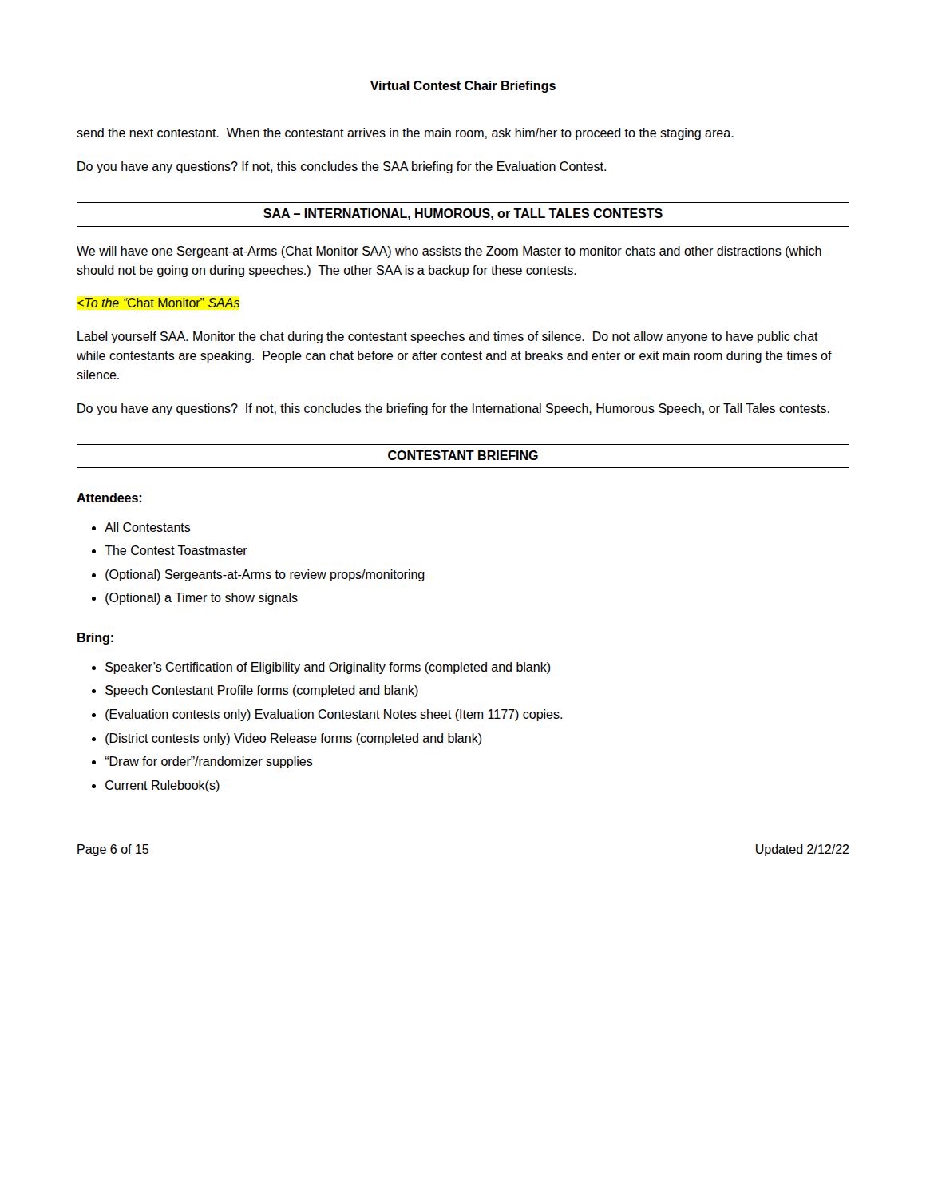Virtual Contest Chair Briefings
send the next contestant. When the contestant arrives in the main room, ask him/her to proceed to the staging area.
Do you have any questions? If not, this concludes the SAA briefing for the Evaluation Contest.
SAA – INTERNATIONAL, HUMOROUS, or TALL TALES CONTESTS
We will have one Sergeant-at-Arms (Chat Monitor SAA) who assists the Zoom Master to monitor chats and other distractions (which should not be going on during speeches.) The other SAA is a backup for these contests.
<To the “Chat Monitor” SAAs
Label yourself SAA. Monitor the chat during the contestant speeches and times of silence. Do not allow anyone to have public chat while contestants are speaking. People can chat before or after contest and at breaks and enter or exit main room during the times of silence.
Do you have any questions? If not, this concludes the briefing for the International Speech, Humorous Speech, or Tall Tales contests.
CONTESTANT BRIEFING
Attendees:
All Contestants
The Contest Toastmaster
(Optional) Sergeants-at-Arms to review props/monitoring
(Optional) a Timer to show signals
Bring:
Speaker’s Certification of Eligibility and Originality forms (completed and blank)
Speech Contestant Profile forms (completed and blank)
(Evaluation contests only) Evaluation Contestant Notes sheet (Item 1177) copies.
(District contests only) Video Release forms (completed and blank)
“Draw for order”/randomizer supplies
Current Rulebook(s)
Page 6 of 15 Updated 2/12/22